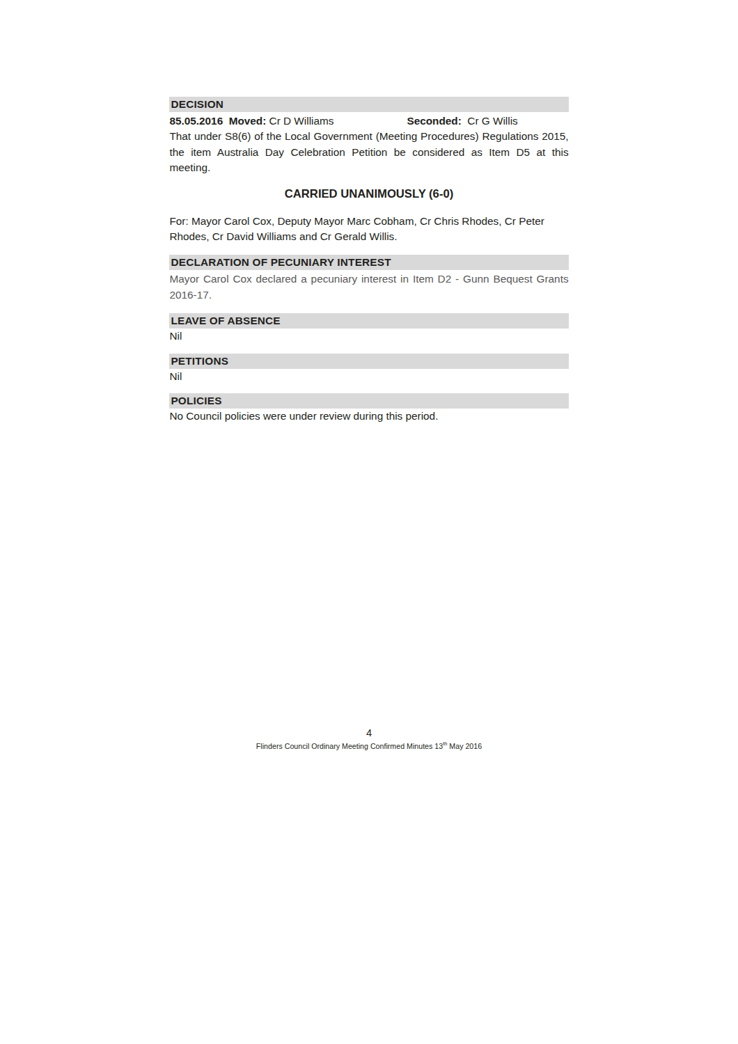DECISION
85.05.2016 Moved: Cr D Williams Seconded: Cr G Willis
That under S8(6) of the Local Government (Meeting Procedures) Regulations 2015, the item Australia Day Celebration Petition be considered as Item D5 at this meeting.
CARRIED UNANIMOUSLY (6-0)
For: Mayor Carol Cox, Deputy Mayor Marc Cobham, Cr Chris Rhodes, Cr Peter Rhodes, Cr David Williams and Cr Gerald Willis.
DECLARATION OF PECUNIARY INTEREST
Mayor Carol Cox declared a pecuniary interest in Item D2 - Gunn Bequest Grants 2016-17.
LEAVE OF ABSENCE
Nil
PETITIONS
Nil
POLICIES
No Council policies were under review during this period.
4
Flinders Council Ordinary Meeting Confirmed Minutes 13th May 2016